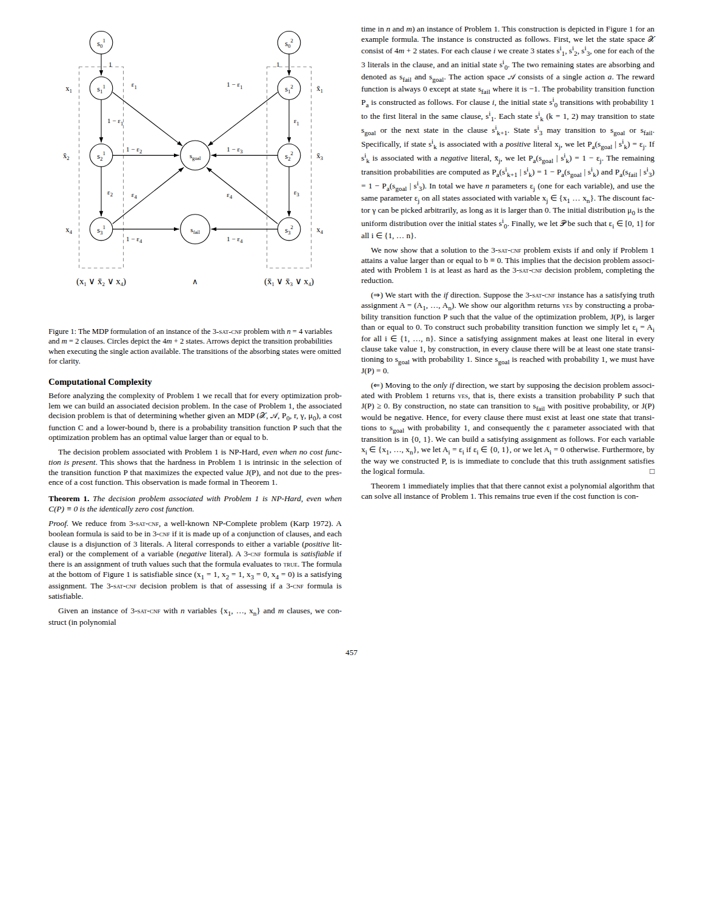s01 s11 s21 s31 s02 s12 s22 s32 sgoal sfail x1 x̄2 x4 x̄1 x̄3 x4 1 1 − ε1 ε2 1 ε1 ε3 ε1 1 − ε1 1 − ε2 1 − ε3 ε4 ε4 1 − ε4 1 − ε4 (x1 ∨ x̄2 ∨ x4) ∧ (x̄1 ∨ x̄3 ∨ x4)
Figure 1: The MDP formulation of an instance of the 3-sat-cnf problem with n = 4 variables and m = 2 clauses. Circles depict the 4m + 2 states. Arrows depict the transition probabilities when executing the single action available. The transitions of the absorbing states were omitted for clarity.
Computational Complexity
Before analyzing the complexity of Problem 1 we recall that for every optimization problem we can build an associated decision problem. In the case of Problem 1, the associated decision problem is that of determining whether given an MDP (𝒳, 𝒜, P0, r, γ, μ0), a cost function C and a lower-bound b, there is a probability transition function P such that the optimization problem has an optimal value larger than or equal to b.
The decision problem associated with Problem 1 is NP-Hard, even when no cost function is present. This shows that the hardness in Problem 1 is intrinsic in the selection of the transition function P that maximizes the expected value J(P), and not due to the presence of a cost function. This observation is made formal in Theorem 1.
Theorem 1. The decision problem associated with Problem 1 is NP-Hard, even when C(P) ≡ 0 is the identically zero cost function.
Proof. We reduce from 3-sat-cnf, a well-known NP-Complete problem (Karp 1972). A boolean formula is said to be in 3-cnf if it is made up of a conjunction of clauses, and each clause is a disjunction of 3 literals. A literal corresponds to either a variable (positive literal) or the complement of a variable (negative literal). A 3-cnf formula is satisfiable if there is an assignment of truth values such that the formula evaluates to true. The formula at the bottom of Figure 1 is satisfiable since (x1 = 1, x2 = 1, x3 = 0, x4 = 0) is a satisfying assignment. The 3-sat-cnf decision problem is that of assessing if a 3-cnf formula is satisfiable.
Given an instance of 3-sat-cnf with n variables {x1, …, xn} and m clauses, we construct (in polynomial
time in n and m) an instance of Problem 1. This construction is depicted in Figure 1 for an example formula. The instance is constructed as follows. First, we let the state space 𝒳 consist of 4m + 2 states. For each clause i we create 3 states si1, si2, si3, one for each of the 3 literals in the clause, and an initial state si0. The two remaining states are absorbing and denoted as sfail and sgoal. The action space 𝒜 consists of a single action a. The reward function is always 0 except at state sfail where it is −1. The probability transition function Pa is constructed as follows. For clause i, the initial state si0 transitions with probability 1 to the first literal in the same clause, si1. Each state sik (k = 1, 2) may transition to state sgoal or the next state in the clause sik+1. State si3 may transition to sgoal or sfail. Specifically, if state sik is associated with a positive literal xj, we let Pa(sgoal | sik) = εj. If sik is associated with a negative literal, x̄j, we let Pa(sgoal | sik) = 1 − εj. The remaining transition probabilities are computed as Pa(sik+1 | sik) = 1 − Pa(sgoal | sik) and Pa(sfail | si3) = 1 − Pa(sgoal | si3). In total we have n parameters εj (one for each variable), and use the same parameter εj on all states associated with variable xj ∈ {x1 … xn}. The discount factor γ can be picked arbitrarily, as long as it is larger than 0. The initial distribution μ0 is the uniform distribution over the initial states si0. Finally, we let 𝒫 be such that εi ∈ [0, 1] for all i ∈ {1, … n}.
We now show that a solution to the 3-sat-cnf problem exists if and only if Problem 1 attains a value larger than or equal to b ≡ 0. This implies that the decision problem associated with Problem 1 is at least as hard as the 3-sat-cnf decision problem, completing the reduction.
(⇒) We start with the if direction. Suppose the 3-sat-cnf instance has a satisfying truth assignment A = (A1, …, An). We show our algorithm returns yes by constructing a probability transition function P such that the value of the optimization problem, J(P), is larger than or equal to 0. To construct such probability transition function we simply let εi = Ai for all i ∈ {1, …, n}. Since a satisfying assignment makes at least one literal in every clause take value 1, by construction, in every clause there will be at least one state transitioning to sgoal with probability 1. Since sgoal is reached with probability 1, we must have J(P) = 0.
(⇐) Moving to the only if direction, we start by supposing the decision problem associated with Problem 1 returns yes, that is, there exists a transition probability P such that J(P) ≥ 0. By construction, no state can transition to sfail with positive probability, or J(P) would be negative. Hence, for every clause there must exist at least one state that transitions to sgoal with probability 1, and consequently the ε parameter associated with that transition is in {0, 1}. We can build a satisfying assignment as follows. For each variable xi ∈ {x1, …, xn}, we let Ai = εi if εi ∈ {0, 1}, or we let Ai = 0 otherwise. Furthermore, by the way we constructed P, is is immediate to conclude that this truth assignment satisfies the logical formula. □
Theorem 1 immediately implies that that there cannot exist a polynomial algorithm that can solve all instance of Problem 1. This remains true even if the cost function is con-
457